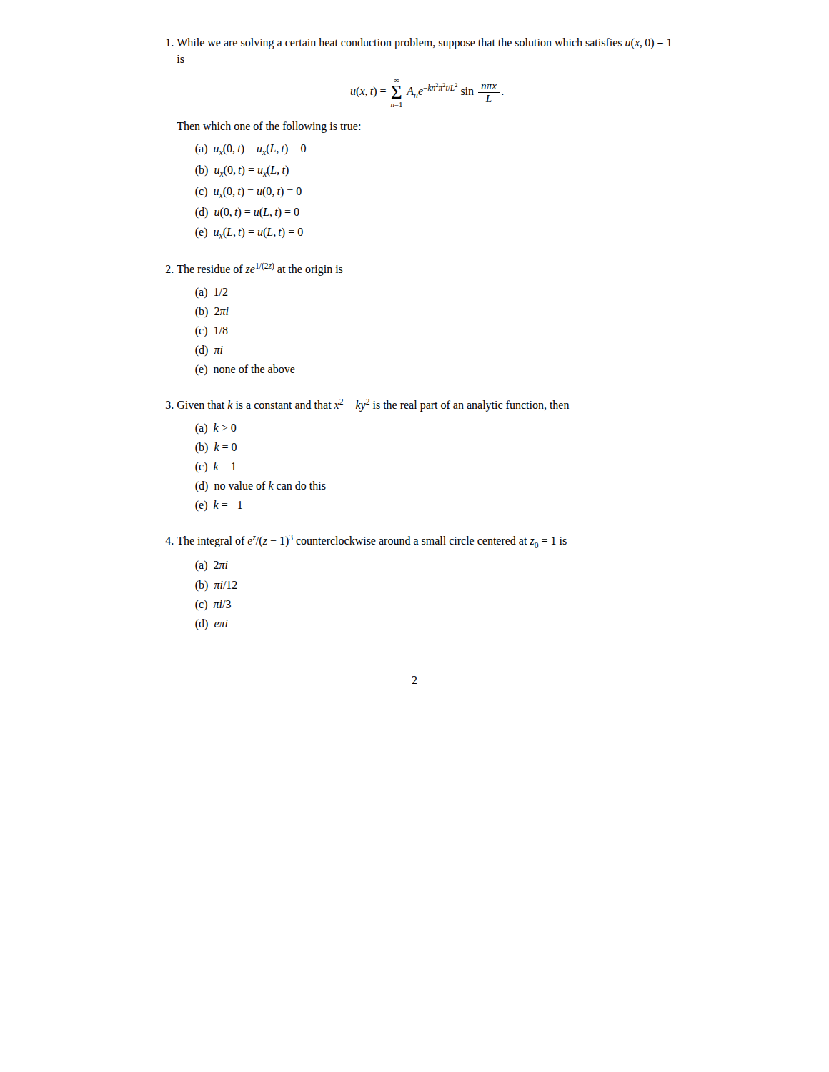While we are solving a certain heat conduction problem, suppose that the solution which satisfies u(x, 0) = 1 is
u(x, t) = ∞ Σ n=1 Ane−kn2π2t/L2 sin nπx L.
Then which one of the following is true:
ux(0, t) = ux(L, t) = 0
ux(0, t) = ux(L, t)
ux(0, t) = u(0, t) = 0
u(0, t) = u(L, t) = 0
ux(L, t) = u(L, t) = 0
The residue of ze1/(2z) at the origin is
1/2
2πi
1/8
πi
none of the above
Given that k is a constant and that x2 − ky2 is the real part of an analytic function, then
k > 0
k = 0
k = 1
no value of k can do this
k = −1
The integral of ez/(z − 1)3 counterclockwise around a small circle centered at z0 = 1 is
2πi
πi/12
πi/3
eπi
2